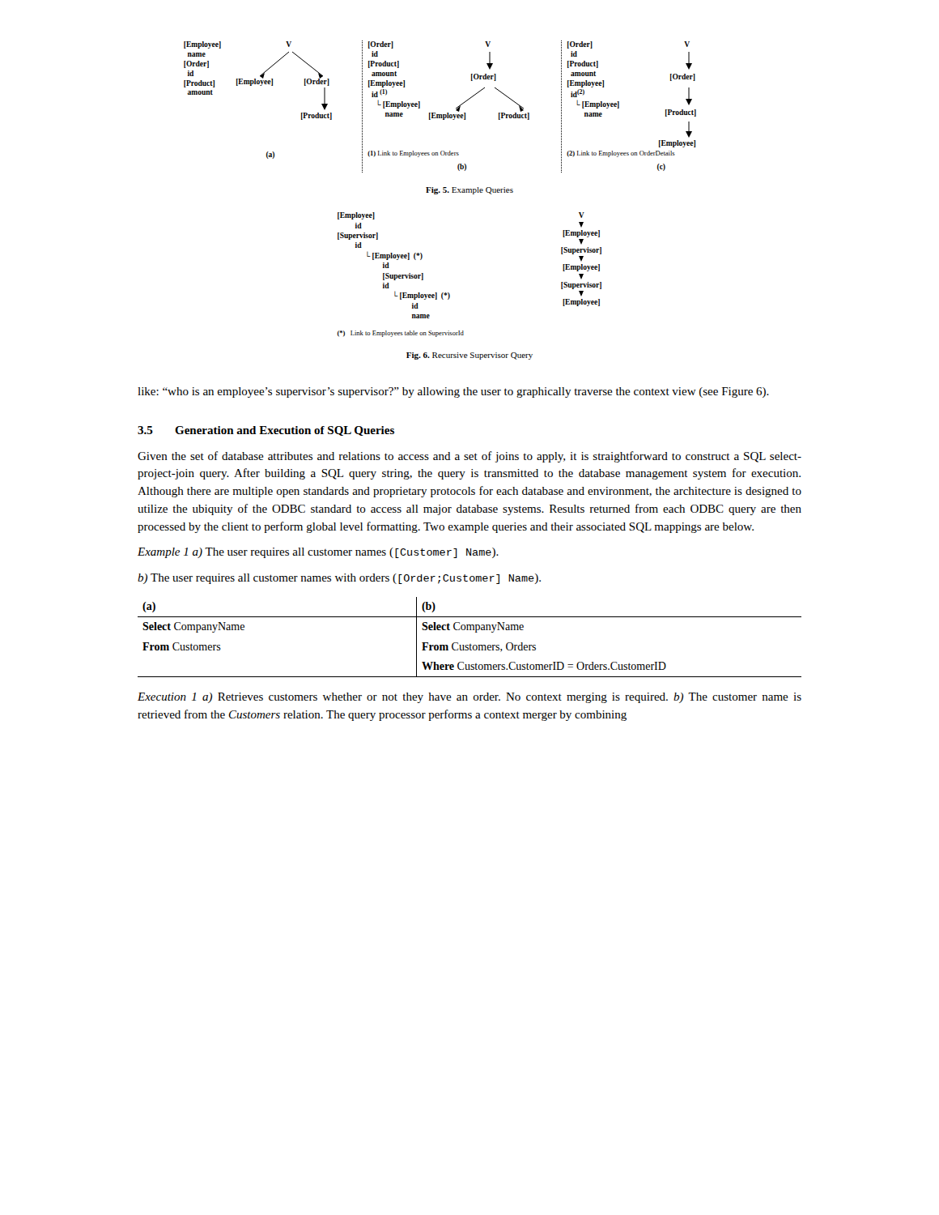[Employee]
name
[Order]
id
[Product]
amount
V [Employee] [Order] [Product]
(a)
[Order]
id
[Product]
amount
[Employee]
id (1)
└ [Employee]
name
V [Order] [Employee] [Product]
(1) Link to Employees on Orders
(b)
[Order]
id
[Product]
amount
[Employee]
id(2)
└ [Employee]
name
V [Order] [Product] [Employee]
(2) Link to Employees on OrderDetails
(c)
Fig. 5. Example Queries
[Employee]
id
[Supervisor]
id
└ [Employee] (*)
id
[Supervisor]
id
└ [Employee] (*)
id
name
(*) Link to Employees table on SupervisorId
V
[Employee]
[Supervisor]
[Employee]
[Supervisor]
[Employee]
Fig. 6. Recursive Supervisor Query
like: “who is an employee’s supervisor’s supervisor?” by allowing the user to graphically traverse the context view (see Figure 6).
3.5 Generation and Execution of SQL Queries
Given the set of database attributes and relations to access and a set of joins to apply, it is straightforward to construct a SQL select-project-join query. After building a SQL query string, the query is transmitted to the database management system for execution. Although there are multiple open standards and proprietary protocols for each database and environment, the architecture is designed to utilize the ubiquity of the ODBC standard to access all major database systems. Results returned from each ODBC query are then processed by the client to perform global level formatting. Two example queries and their associated SQL mappings are below.
Example 1 a) The user requires all customer names ([Customer] Name).
b) The user requires all customer names with orders ([Order;Customer] Name).
| (a) | (b) |
| --- | --- |
| Select CompanyName | Select CompanyName |
| From Customers | From Customers, Orders |
| | Where Customers.CustomerID = Orders.CustomerID |
Execution 1 a) Retrieves customers whether or not they have an order. No context merging is required. b) The customer name is retrieved from the Customers relation. The query processor performs a context merger by combining